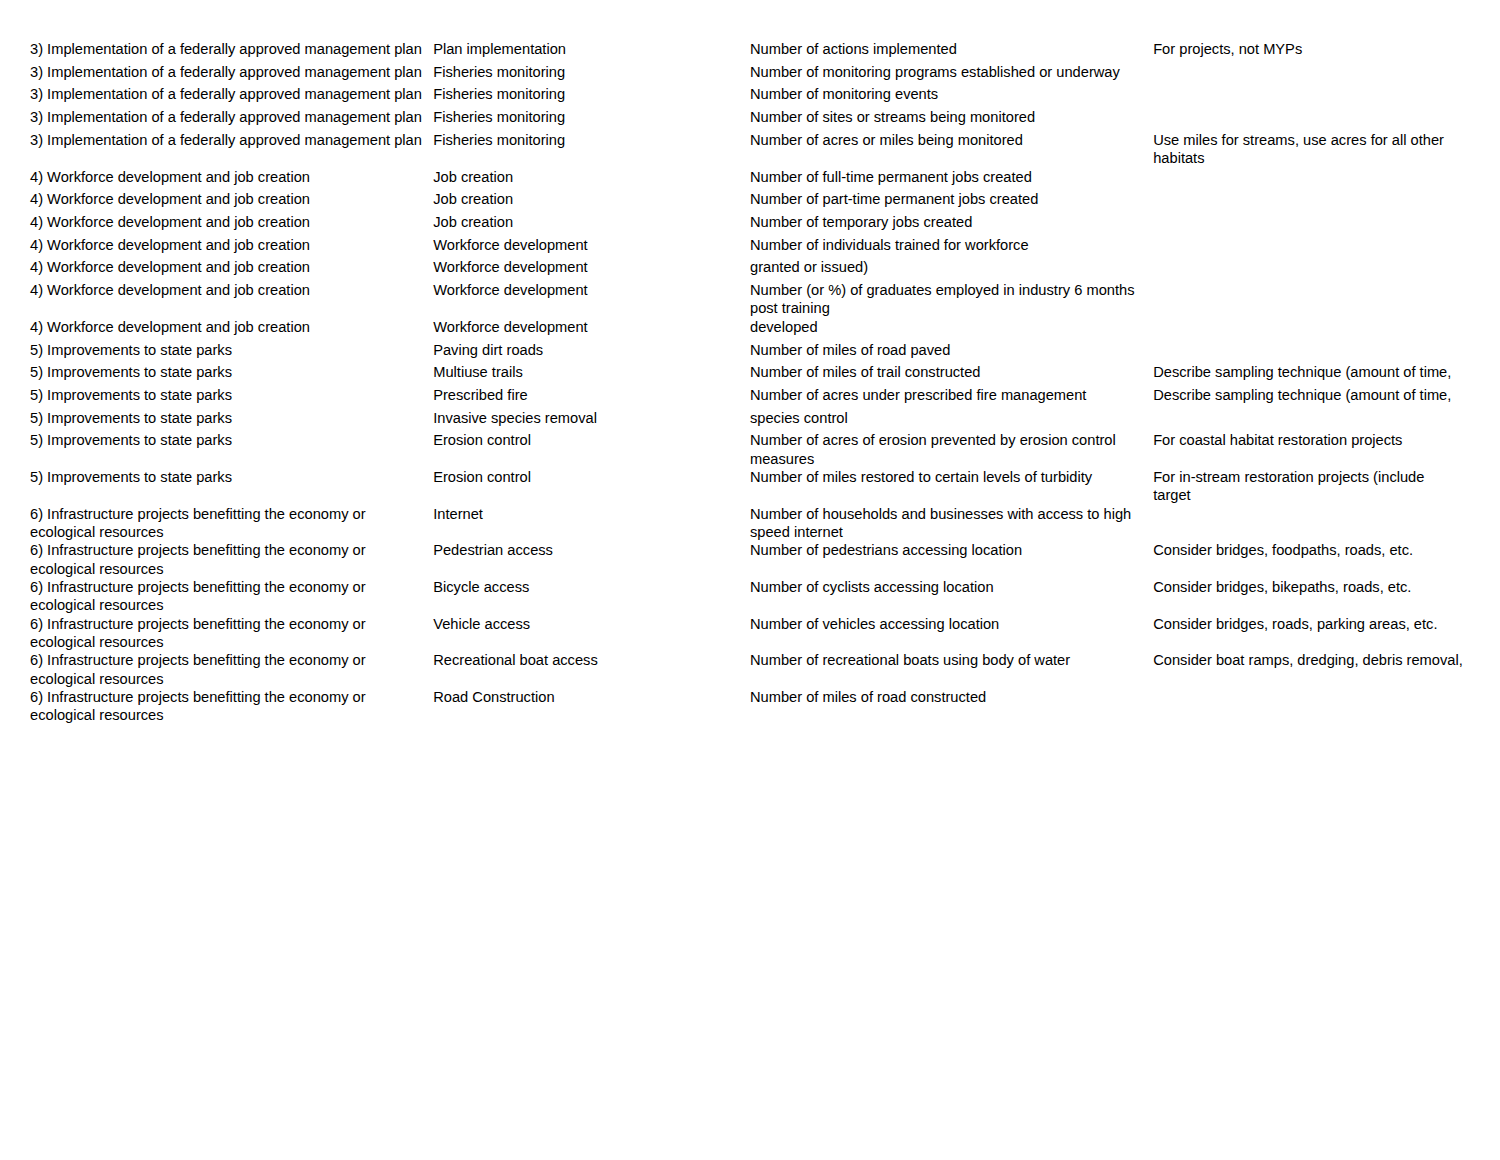| 3) Implementation of a federally approved management plan | Plan implementation | Number of actions implemented | For projects, not MYPs |
| 3) Implementation of a federally approved management plan | Fisheries monitoring | Number of monitoring programs established or underway | |
| 3) Implementation of a federally approved management plan | Fisheries monitoring | Number of monitoring events | |
| 3) Implementation of a federally approved management plan | Fisheries monitoring | Number of sites or streams being monitored | |
| 3) Implementation of a federally approved management plan | Fisheries monitoring | Number of acres or miles being monitored | Use miles for streams, use acres for all other habitats |
| 4) Workforce development and job creation | Job creation | Number of full-time permanent jobs created | |
| 4) Workforce development and job creation | Job creation | Number of part-time permanent jobs created | |
| 4) Workforce development and job creation | Job creation | Number of temporary jobs created | |
| 4) Workforce development and job creation | Workforce development | Number of individuals trained for workforce | |
| 4) Workforce development and job creation | Workforce development | granted or issued) | |
| 4) Workforce development and job creation | Workforce development | Number (or %) of graduates employed in industry 6 months post training | |
| 4) Workforce development and job creation | Workforce development | developed | |
| 5) Improvements to state parks | Paving dirt roads | Number of miles of road paved | |
| 5) Improvements to state parks | Multiuse trails | Number of miles of trail constructed | Describe sampling technique (amount of time, |
| 5) Improvements to state parks | Prescribed fire | Number of acres under prescribed fire management | Describe sampling technique (amount of time, |
| 5) Improvements to state parks | Invasive species removal | species control | |
| 5) Improvements to state parks | Erosion control | Number of acres of erosion prevented by erosion control measures | For coastal habitat restoration projects |
| 5) Improvements to state parks | Erosion control | Number of miles restored to certain levels of turbidity | For in-stream restoration projects (include target |
| 6) Infrastructure projects benefitting the economy or ecological resources | Internet | Number of households and businesses with access to high speed internet | |
| 6) Infrastructure projects benefitting the economy or ecological resources | Pedestrian access | Number of pedestrians accessing location | Consider bridges, foodpaths, roads, etc. |
| 6) Infrastructure projects benefitting the economy or ecological resources | Bicycle access | Number of cyclists accessing location | Consider bridges, bikepaths, roads, etc. |
| 6) Infrastructure projects benefitting the economy or ecological resources | Vehicle access | Number of vehicles accessing location | Consider bridges, roads, parking areas, etc. |
| 6) Infrastructure projects benefitting the economy or ecological resources | Recreational boat access | Number of recreational boats using body of water | Consider boat ramps, dredging, debris removal, |
| 6) Infrastructure projects benefitting the economy or ecological resources | Road Construction | Number of miles of road constructed | |